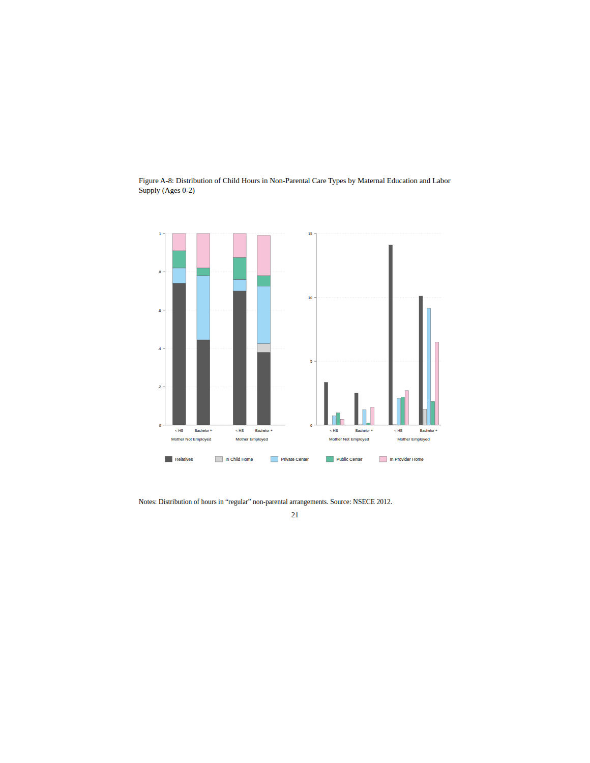Figure A-8: Distribution of Child Hours in Non-Parental Care Types by Maternal Education and Labor Supply (Ages 0-2)
0 .2 .4 .6 .8 1 Bar 1: Not Employed, <HS center x=80 Bar 2: Not Employed, Bachelor+ center x=128 Bar 3: Employed, <HS center x=200 Bar 4: Employed, Bachelor+ center x=248 < HS Bachelor + < HS Bachelor + Mother Not Employed Mother Employed 0 5 10 15 Group A: Not Employed, <HS start x=368 Group B: Not Employed, Bachelor+ start x=428 Group C: Employed, <HS start x=496 Group D: Employed, Bachelor+ start x=556 < HS Bachelor + < HS Bachelor + Mother Not Employed Mother Employed Relatives In Child Home Private Center Public Center In Provider Home
Notes: Distribution of hours in “regular” non-parental arrangements. Source: NSECE 2012.
21